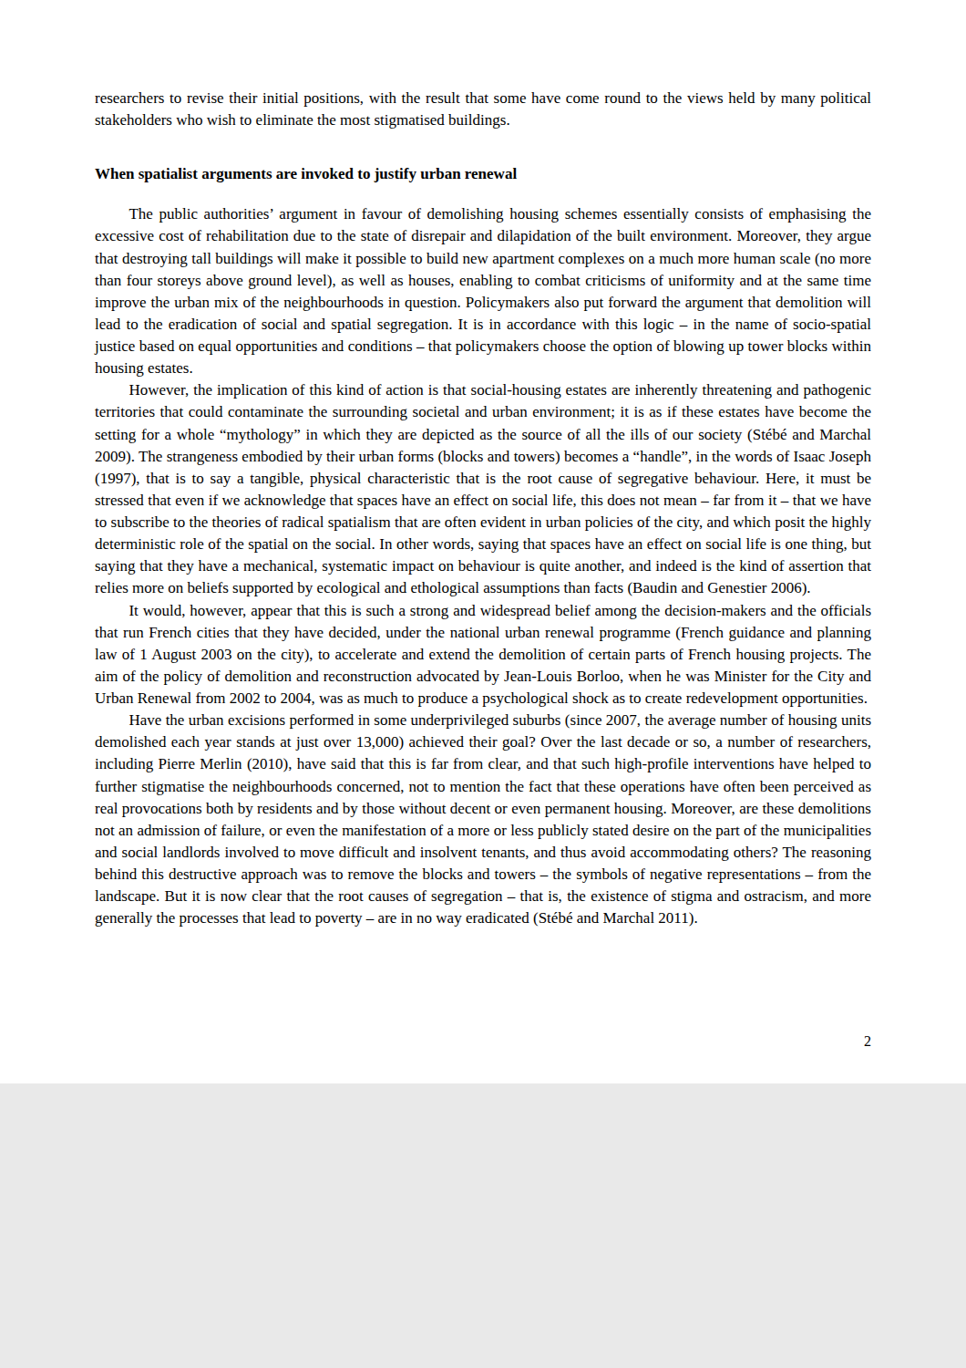researchers to revise their initial positions, with the result that some have come round to the views held by many political stakeholders who wish to eliminate the most stigmatised buildings.
When spatialist arguments are invoked to justify urban renewal
The public authorities’ argument in favour of demolishing housing schemes essentially consists of emphasising the excessive cost of rehabilitation due to the state of disrepair and dilapidation of the built environment. Moreover, they argue that destroying tall buildings will make it possible to build new apartment complexes on a much more human scale (no more than four storeys above ground level), as well as houses, enabling to combat criticisms of uniformity and at the same time improve the urban mix of the neighbourhoods in question. Policymakers also put forward the argument that demolition will lead to the eradication of social and spatial segregation. It is in accordance with this logic – in the name of socio-spatial justice based on equal opportunities and conditions – that policymakers choose the option of blowing up tower blocks within housing estates.
However, the implication of this kind of action is that social-housing estates are inherently threatening and pathogenic territories that could contaminate the surrounding societal and urban environment; it is as if these estates have become the setting for a whole “mythology” in which they are depicted as the source of all the ills of our society (Stébé and Marchal 2009). The strangeness embodied by their urban forms (blocks and towers) becomes a “handle”, in the words of Isaac Joseph (1997), that is to say a tangible, physical characteristic that is the root cause of segregative behaviour. Here, it must be stressed that even if we acknowledge that spaces have an effect on social life, this does not mean – far from it – that we have to subscribe to the theories of radical spatialism that are often evident in urban policies of the city, and which posit the highly deterministic role of the spatial on the social. In other words, saying that spaces have an effect on social life is one thing, but saying that they have a mechanical, systematic impact on behaviour is quite another, and indeed is the kind of assertion that relies more on beliefs supported by ecological and ethological assumptions than facts (Baudin and Genestier 2006).
It would, however, appear that this is such a strong and widespread belief among the decision-makers and the officials that run French cities that they have decided, under the national urban renewal programme (French guidance and planning law of 1 August 2003 on the city), to accelerate and extend the demolition of certain parts of French housing projects. The aim of the policy of demolition and reconstruction advocated by Jean-Louis Borloo, when he was Minister for the City and Urban Renewal from 2002 to 2004, was as much to produce a psychological shock as to create redevelopment opportunities.
Have the urban excisions performed in some underprivileged suburbs (since 2007, the average number of housing units demolished each year stands at just over 13,000) achieved their goal? Over the last decade or so, a number of researchers, including Pierre Merlin (2010), have said that this is far from clear, and that such high-profile interventions have helped to further stigmatise the neighbourhoods concerned, not to mention the fact that these operations have often been perceived as real provocations both by residents and by those without decent or even permanent housing. Moreover, are these demolitions not an admission of failure, or even the manifestation of a more or less publicly stated desire on the part of the municipalities and social landlords involved to move difficult and insolvent tenants, and thus avoid accommodating others? The reasoning behind this destructive approach was to remove the blocks and towers – the symbols of negative representations – from the landscape. But it is now clear that the root causes of segregation – that is, the existence of stigma and ostracism, and more generally the processes that lead to poverty – are in no way eradicated (Stébé and Marchal 2011).
2